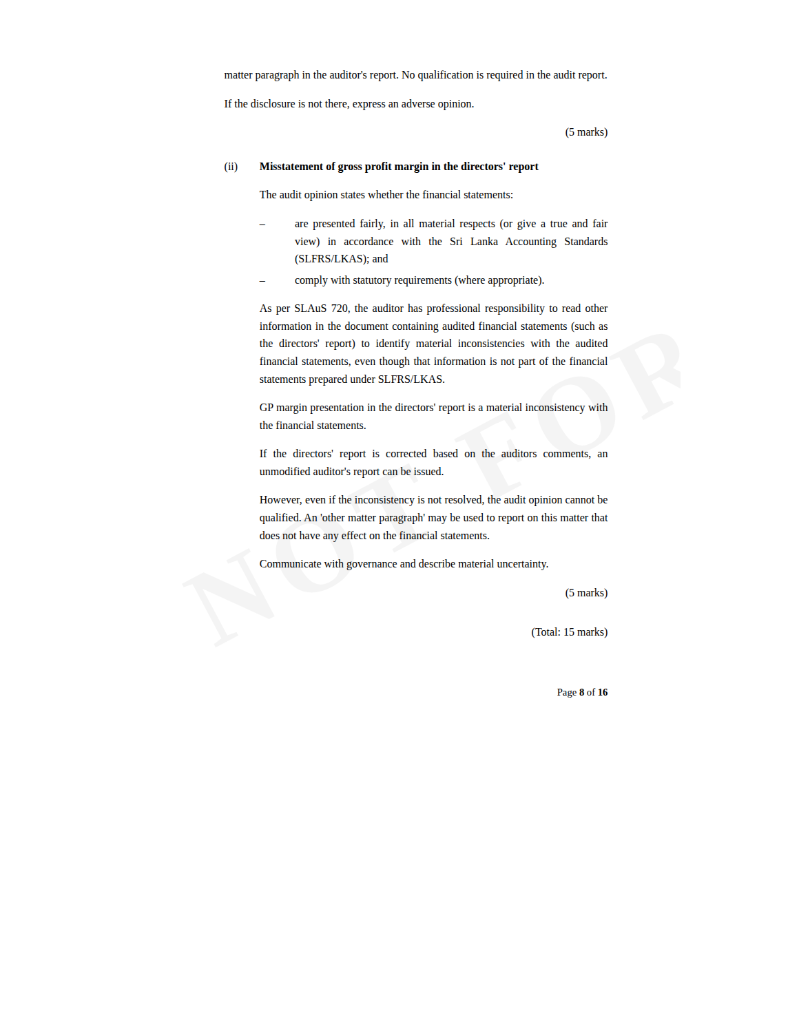NOT FOR SALE
matter paragraph in the auditor's report. No qualification is required in the audit report.
If the disclosure is not there, express an adverse opinion.
(5 marks)
(ii)
Misstatement of gross profit margin in the directors' report
The audit opinion states whether the financial statements:
–are presented fairly, in all material respects (or give a true and fair view) in accordance with the Sri Lanka Accounting Standards (SLFRS/LKAS); and
–comply with statutory requirements (where appropriate).
As per SLAuS 720, the auditor has professional responsibility to read other information in the document containing audited financial statements (such as the directors' report) to identify material inconsistencies with the audited financial statements, even though that information is not part of the financial statements prepared under SLFRS/LKAS.
GP margin presentation in the directors' report is a material inconsistency with the financial statements.
If the directors' report is corrected based on the auditors comments, an unmodified auditor's report can be issued.
However, even if the inconsistency is not resolved, the audit opinion cannot be qualified. An 'other matter paragraph' may be used to report on this matter that does not have any effect on the financial statements.
Communicate with governance and describe material uncertainty.
(5 marks)
(Total: 15 marks)
Page 8 of 16